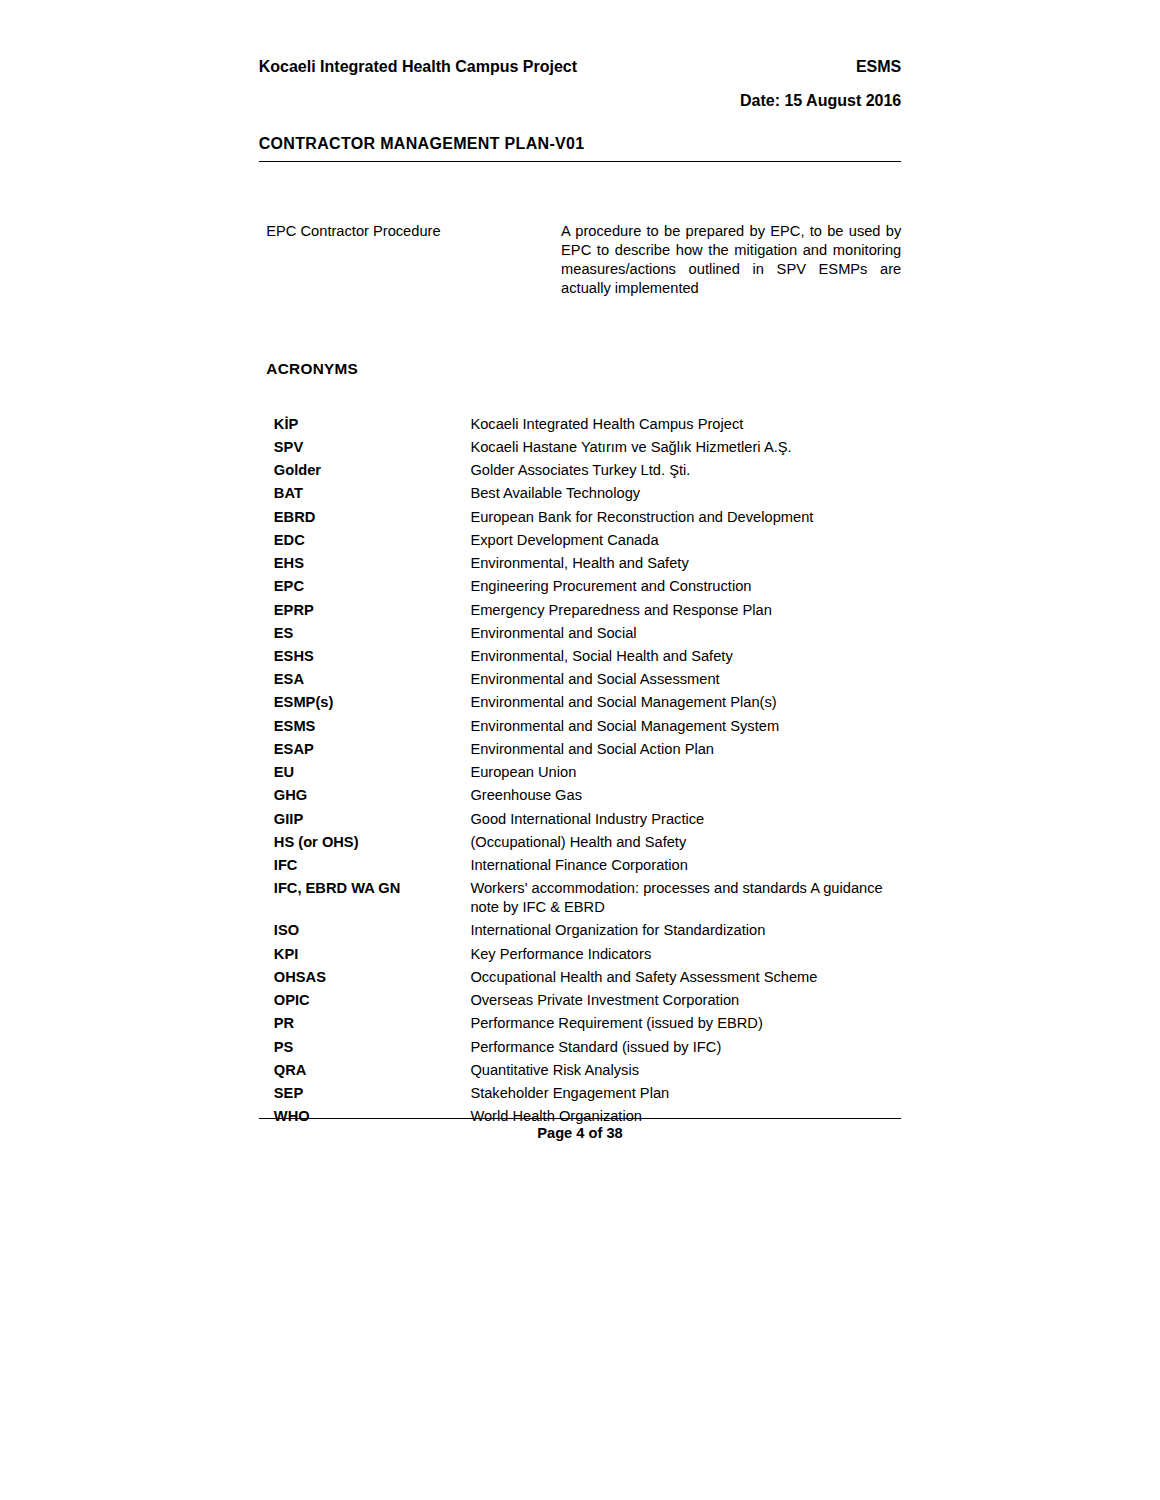Kocaeli Integrated Health Campus Project
ESMS Date: 15 August 2016
CONTRACTOR MANAGEMENT PLAN-V01
EPC Contractor Procedure
A procedure to be prepared by EPC, to be used by EPC to describe how the mitigation and monitoring measures/actions outlined in SPV ESMPs are actually implemented
ACRONYMS
| KİP | Kocaeli Integrated Health Campus Project |
| SPV | Kocaeli Hastane Yatırım ve Sağlık Hizmetleri A.Ş. |
| Golder | Golder Associates Turkey Ltd. Şti. |
| BAT | Best Available Technology |
| EBRD | European Bank for Reconstruction and Development |
| EDC | Export Development Canada |
| EHS | Environmental, Health and Safety |
| EPC | Engineering Procurement and Construction |
| EPRP | Emergency Preparedness and Response Plan |
| ES | Environmental and Social |
| ESHS | Environmental, Social Health and Safety |
| ESA | Environmental and Social Assessment |
| ESMP(s) | Environmental and Social Management Plan(s) |
| ESMS | Environmental and Social Management System |
| ESAP | Environmental and Social Action Plan |
| EU | European Union |
| GHG | Greenhouse Gas |
| GIIP | Good International Industry Practice |
| HS (or OHS) | (Occupational) Health and Safety |
| IFC | International Finance Corporation |
| IFC, EBRD WA GN | Workers' accommodation: processes and standards A guidance note by IFC & EBRD |
| ISO | International Organization for Standardization |
| KPI | Key Performance Indicators |
| OHSAS | Occupational Health and Safety Assessment Scheme |
| OPIC | Overseas Private Investment Corporation |
| PR | Performance Requirement (issued by EBRD) |
| PS | Performance Standard (issued by IFC) |
| QRA | Quantitative Risk Analysis |
| SEP | Stakeholder Engagement Plan |
| WHO | World Health Organization |
Page 4 of 38